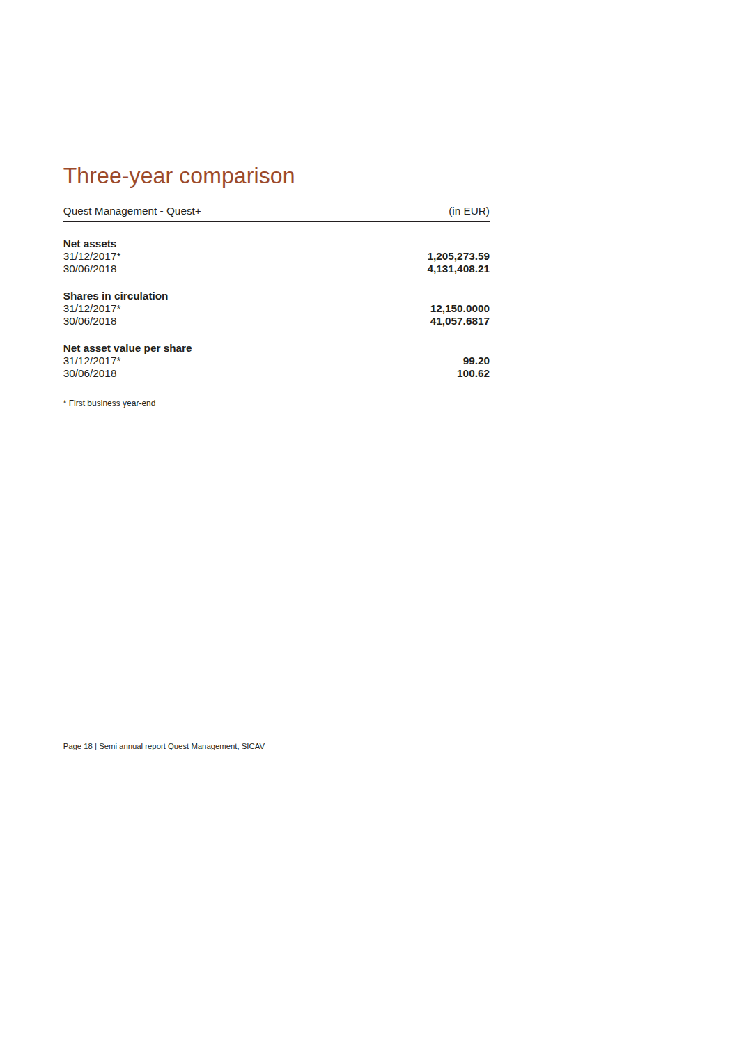Three-year comparison
| Quest Management - Quest+ | (in EUR) |
| Net assets | |
| 31/12/2017* | 1,205,273.59 |
| 30/06/2018 | 4,131,408.21 |
| Shares in circulation | |
| 31/12/2017* | 12,150.0000 |
| 30/06/2018 | 41,057.6817 |
| Net asset value per share | |
| 31/12/2017* | 99.20 |
| 30/06/2018 | 100.62 |
* First business year-end
Page 18 | Semi annual report Quest Management, SICAV